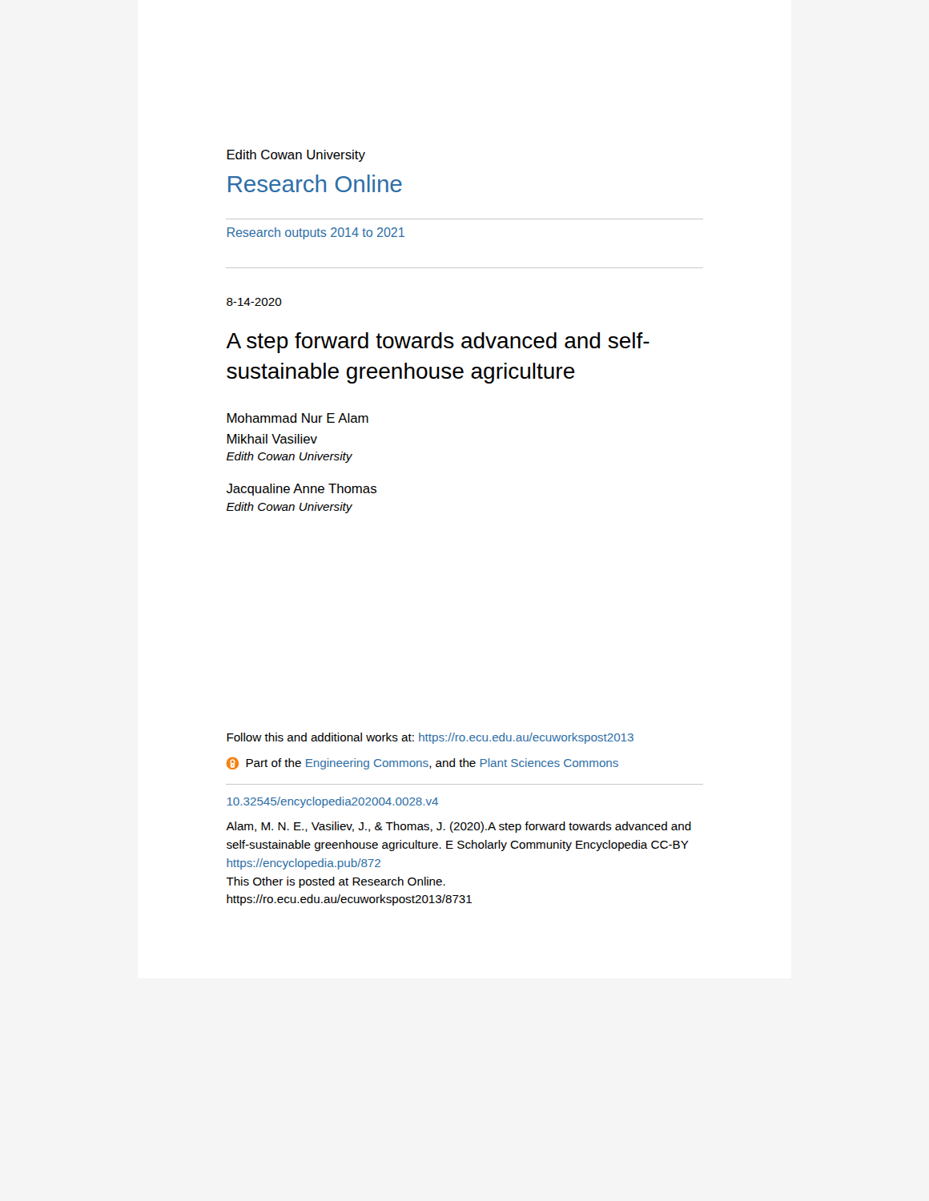Edith Cowan University
Research Online
Research outputs 2014 to 2021
8-14-2020
A step forward towards advanced and self-sustainable greenhouse agriculture
Mohammad Nur E Alam
Mikhail Vasiliev
Edith Cowan University
Jacqualine Anne Thomas
Edith Cowan University
Follow this and additional works at: https://ro.ecu.edu.au/ecuworkspost2013
Part of the Engineering Commons, and the Plant Sciences Commons
10.32545/encyclopedia202004.0028.v4
Alam, M. N. E., Vasiliev, J., & Thomas, J. (2020).A step forward towards advanced and self-sustainable greenhouse agriculture. E Scholarly Community Encyclopedia CC-BY https://encyclopedia.pub/872
This Other is posted at Research Online.
https://ro.ecu.edu.au/ecuworkspost2013/8731